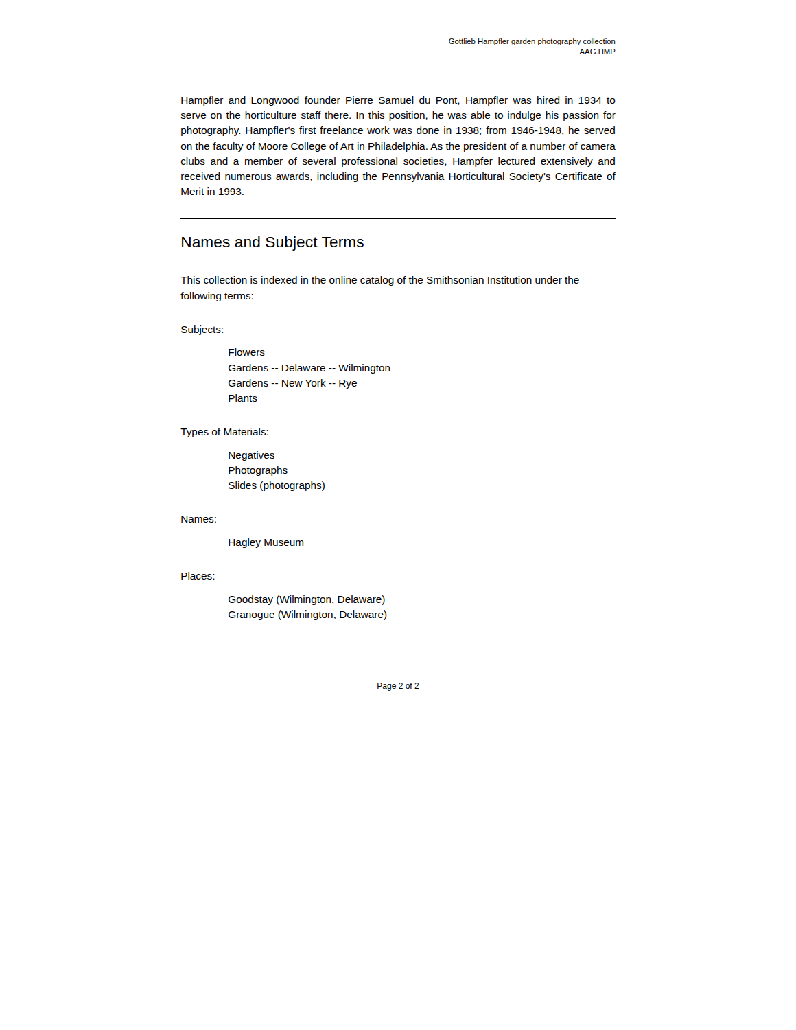Gottlieb Hampfler garden photography collection
AAG.HMP
Hampfler and Longwood founder Pierre Samuel du Pont, Hampfler was hired in 1934 to serve on the horticulture staff there. In this position, he was able to indulge his passion for photography. Hampfler's first freelance work was done in 1938; from 1946-1948, he served on the faculty of Moore College of Art in Philadelphia. As the president of a number of camera clubs and a member of several professional societies, Hampfer lectured extensively and received numerous awards, including the Pennsylvania Horticultural Society's Certificate of Merit in 1993.
Names and Subject Terms
This collection is indexed in the online catalog of the Smithsonian Institution under the following terms:
Subjects:
Flowers
Gardens -- Delaware -- Wilmington
Gardens -- New York -- Rye
Plants
Types of Materials:
Negatives
Photographs
Slides (photographs)
Names:
Hagley Museum
Places:
Goodstay (Wilmington, Delaware)
Granogue (Wilmington, Delaware)
Page 2 of 2